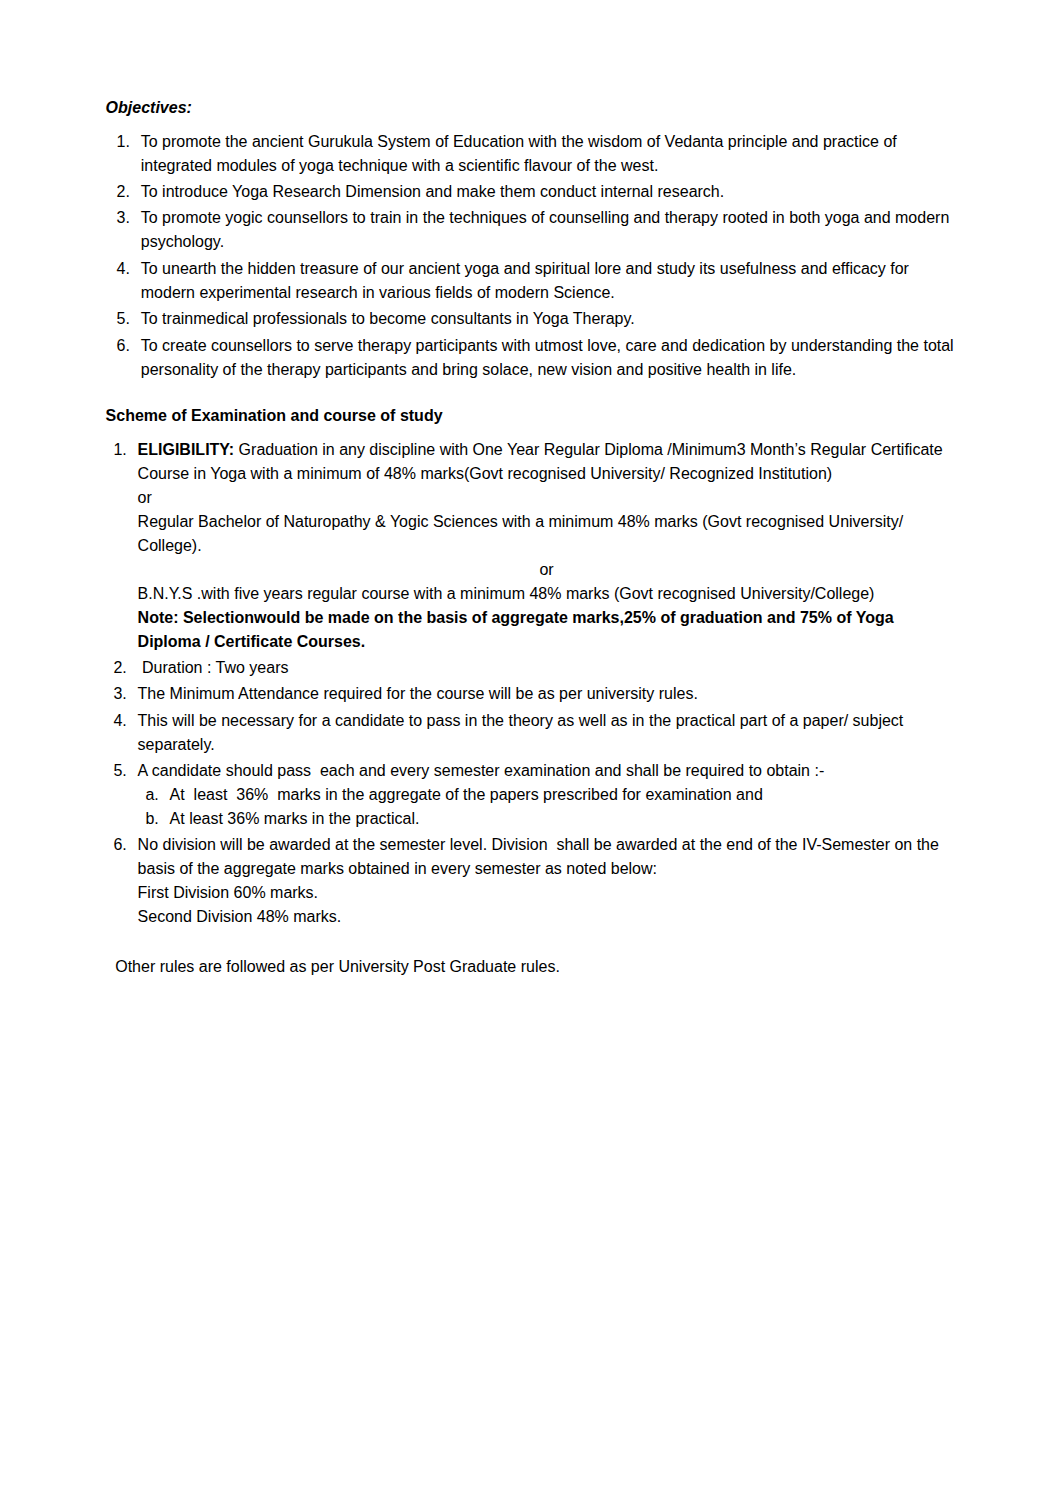Objectives:
To promote the ancient Gurukula System of Education with the wisdom of Vedanta principle and practice of integrated modules of yoga technique with a scientific flavour of the west.
To introduce Yoga Research Dimension and make them conduct internal research.
To promote yogic counsellors to train in the techniques of counselling and therapy rooted in both yoga and modern psychology.
To unearth the hidden treasure of our ancient yoga and spiritual lore and study its usefulness and efficacy for modern experimental research in various fields of modern Science.
To trainmedical professionals to become consultants in Yoga Therapy.
To create counsellors to serve therapy participants with utmost love, care and dedication by understanding the total personality of the therapy participants and bring solace, new vision and positive health in life.
Scheme of Examination and course of study
ELIGIBILITY: Graduation in any discipline with One Year Regular Diploma /Minimum3 Month’s Regular Certificate Course in Yoga with a minimum of 48% marks(Govt recognised University/ Recognized Institution)
or
Regular Bachelor of Naturopathy & Yogic Sciences with a minimum 48% marks (Govt recognised University/ College).
or
B.N.Y.S .with five years regular course with a minimum 48% marks (Govt recognised University/College)
Note: Selectionwould be made on the basis of aggregate marks,25% of graduation and 75% of Yoga Diploma / Certificate Courses.
Duration : Two years
The Minimum Attendance required for the course will be as per university rules.
This will be necessary for a candidate to pass in the theory as well as in the practical part of a paper/ subject separately.
A candidate should pass each and every semester examination and shall be required to obtain :-
At least 36% marks in the aggregate of the papers prescribed for examination and
At least 36% marks in the practical.
No division will be awarded at the semester level. Division shall be awarded at the end of the IV-Semester on the basis of the aggregate marks obtained in every semester as noted below:
First Division 60% marks.
Second Division 48% marks.
Other rules are followed as per University Post Graduate rules.